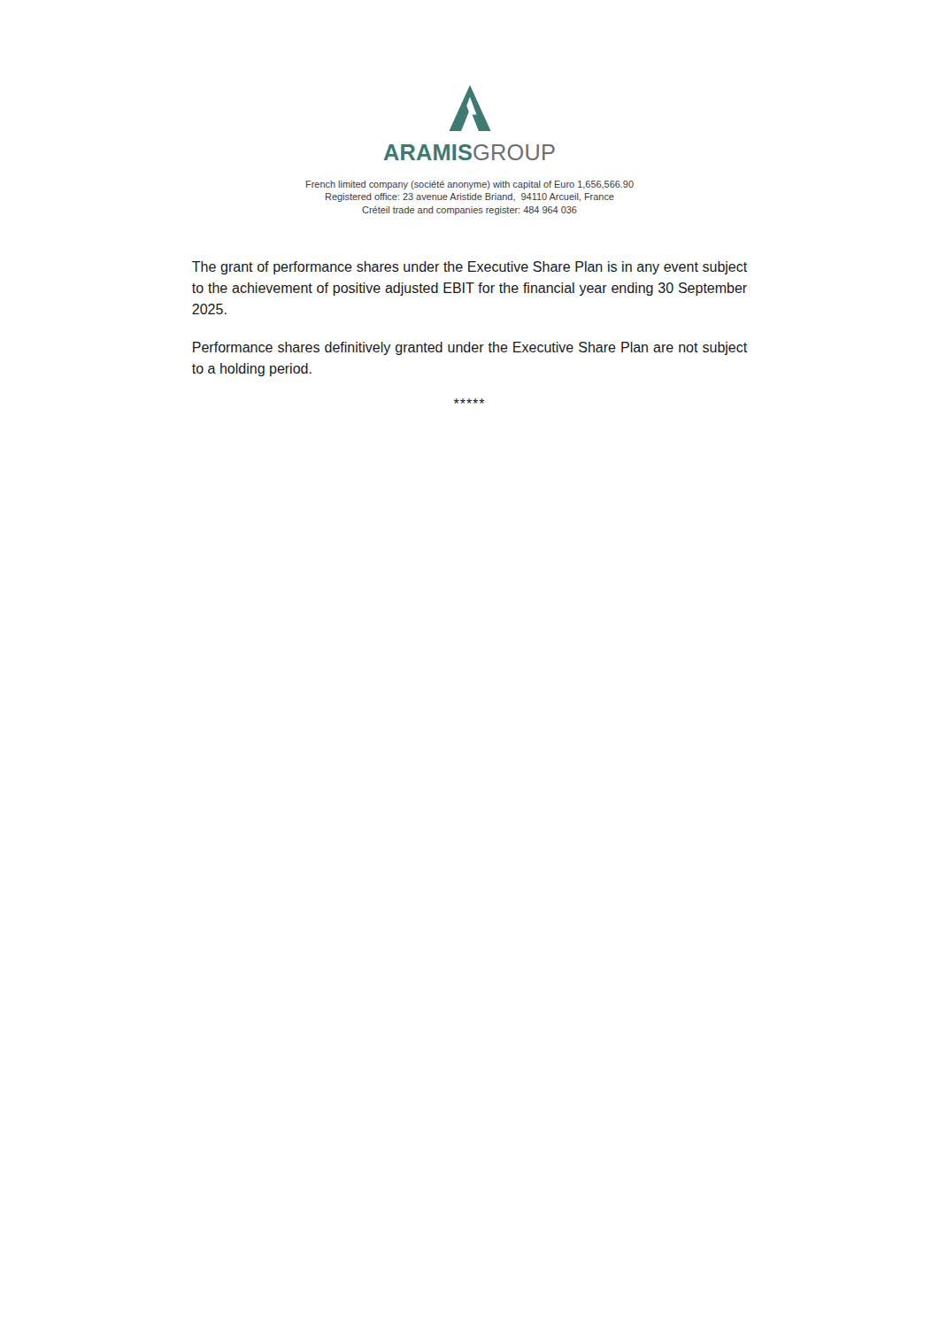ARAMIS GROUP
French limited company (société anonyme) with capital of Euro 1,656,566.90
Registered office: 23 avenue Aristide Briand, 94110 Arcueil, France
Créteil trade and companies register: 484 964 036
The grant of performance shares under the Executive Share Plan is in any event subject to the achievement of positive adjusted EBIT for the financial year ending 30 September 2025.
Performance shares definitively granted under the Executive Share Plan are not subject to a holding period.
*****